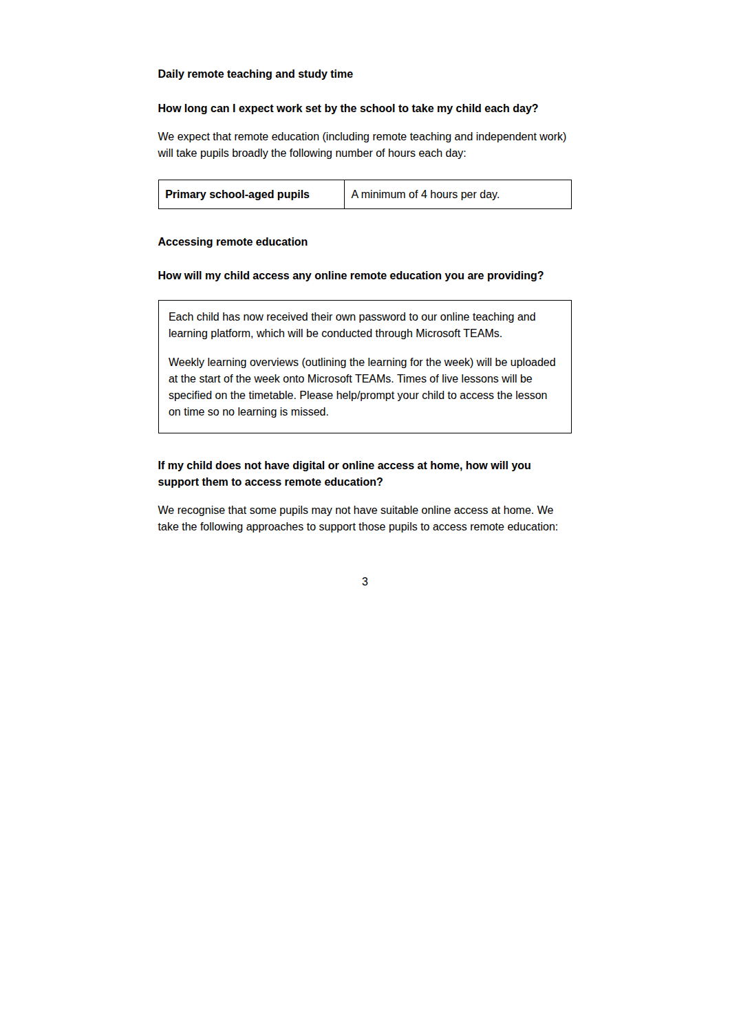Daily remote teaching and study time
How long can I expect work set by the school to take my child each day?
We expect that remote education (including remote teaching and independent work) will take pupils broadly the following number of hours each day:
| Primary school-aged pupils | A minimum of 4 hours per day. |
Accessing remote education
How will my child access any online remote education you are providing?
Each child has now received their own password to our online teaching and learning platform, which will be conducted through Microsoft TEAMs.
Weekly learning overviews (outlining the learning for the week) will be uploaded at the start of the week onto Microsoft TEAMs. Times of live lessons will be specified on the timetable. Please help/prompt your child to access the lesson on time so no learning is missed.
If my child does not have digital or online access at home, how will you support them to access remote education?
We recognise that some pupils may not have suitable online access at home. We take the following approaches to support those pupils to access remote education:
3